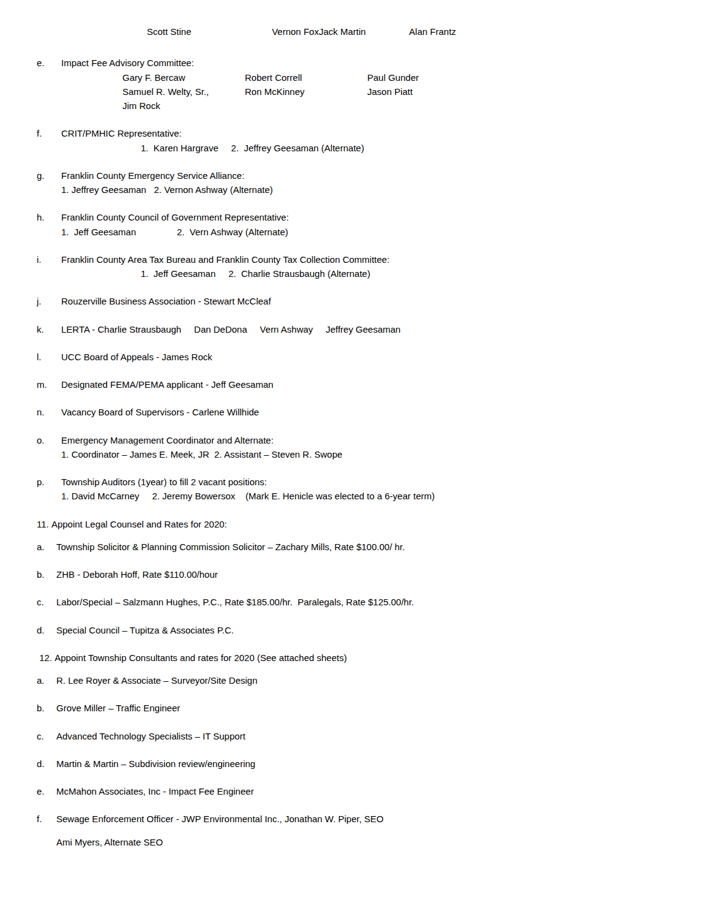Scott Stine Vernon FoxJack Martin Alan Frantz
e. Impact Fee Advisory Committee:
Gary F. Bercaw Robert Correll Paul Gunder
Samuel R. Welty, Sr., Ron McKinney Jason Piatt
Jim Rock
f. CRIT/PMHIC Representative:
1. Karen Hargrave 2. Jeffrey Geesaman (Alternate)
g. Franklin County Emergency Service Alliance:
1. Jeffrey Geesaman 2. Vernon Ashway (Alternate)
h. Franklin County Council of Government Representative:
1. Jeff Geesaman 2. Vern Ashway (Alternate)
i. Franklin County Area Tax Bureau and Franklin County Tax Collection Committee:
1. Jeff Geesaman 2. Charlie Strausbaugh (Alternate)
j. Rouzerville Business Association - Stewart McCleaf
k. LERTA - Charlie Strausbaugh Dan DeDona Vern Ashway Jeffrey Geesaman
l. UCC Board of Appeals - James Rock
m. Designated FEMA/PEMA applicant - Jeff Geesaman
n. Vacancy Board of Supervisors - Carlene Willhide
o. Emergency Management Coordinator and Alternate:
1. Coordinator – James E. Meek, JR 2. Assistant – Steven R. Swope
p. Township Auditors (1year) to fill 2 vacant positions:
1. David McCarney 2. Jeremy Bowersox (Mark E. Henicle was elected to a 6-year term)
11. Appoint Legal Counsel and Rates for 2020:
a. Township Solicitor & Planning Commission Solicitor – Zachary Mills, Rate $100.00/ hr.
b. ZHB - Deborah Hoff, Rate $110.00/hour
c. Labor/Special – Salzmann Hughes, P.C., Rate $185.00/hr. Paralegals, Rate $125.00/hr.
d. Special Council – Tupitza & Associates P.C.
12. Appoint Township Consultants and rates for 2020 (See attached sheets)
a. R. Lee Royer & Associate – Surveyor/Site Design
b. Grove Miller – Traffic Engineer
c. Advanced Technology Specialists – IT Support
d. Martin & Martin – Subdivision review/engineering
e. McMahon Associates, Inc - Impact Fee Engineer
f. Sewage Enforcement Officer - JWP Environmental Inc., Jonathan W. Piper, SEO
Ami Myers, Alternate SEO